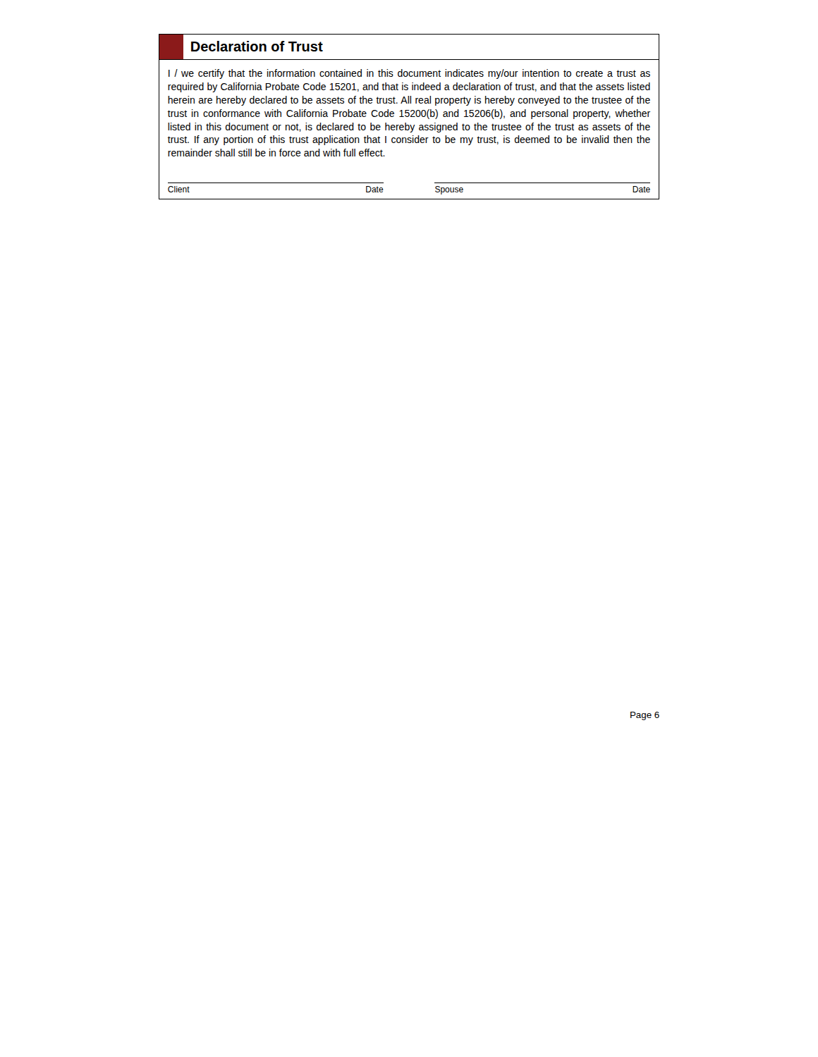Declaration of Trust
I / we certify that the information contained in this document indicates my/our intention to create a trust as required by California Probate Code 15201, and that is indeed a declaration of trust, and that the assets listed herein are hereby declared to be assets of the trust. All real property is hereby conveyed to the trustee of the trust in conformance with California Probate Code 15200(b) and 15206(b), and personal property, whether listed in this document or not, is declared to be hereby assigned to the trustee of the trust as assets of the trust. If any portion of this trust application that I consider to be my trust, is deemed to be invalid then the remainder shall still be in force and with full effect.
| Client Date | | Spouse Date |
Page 6